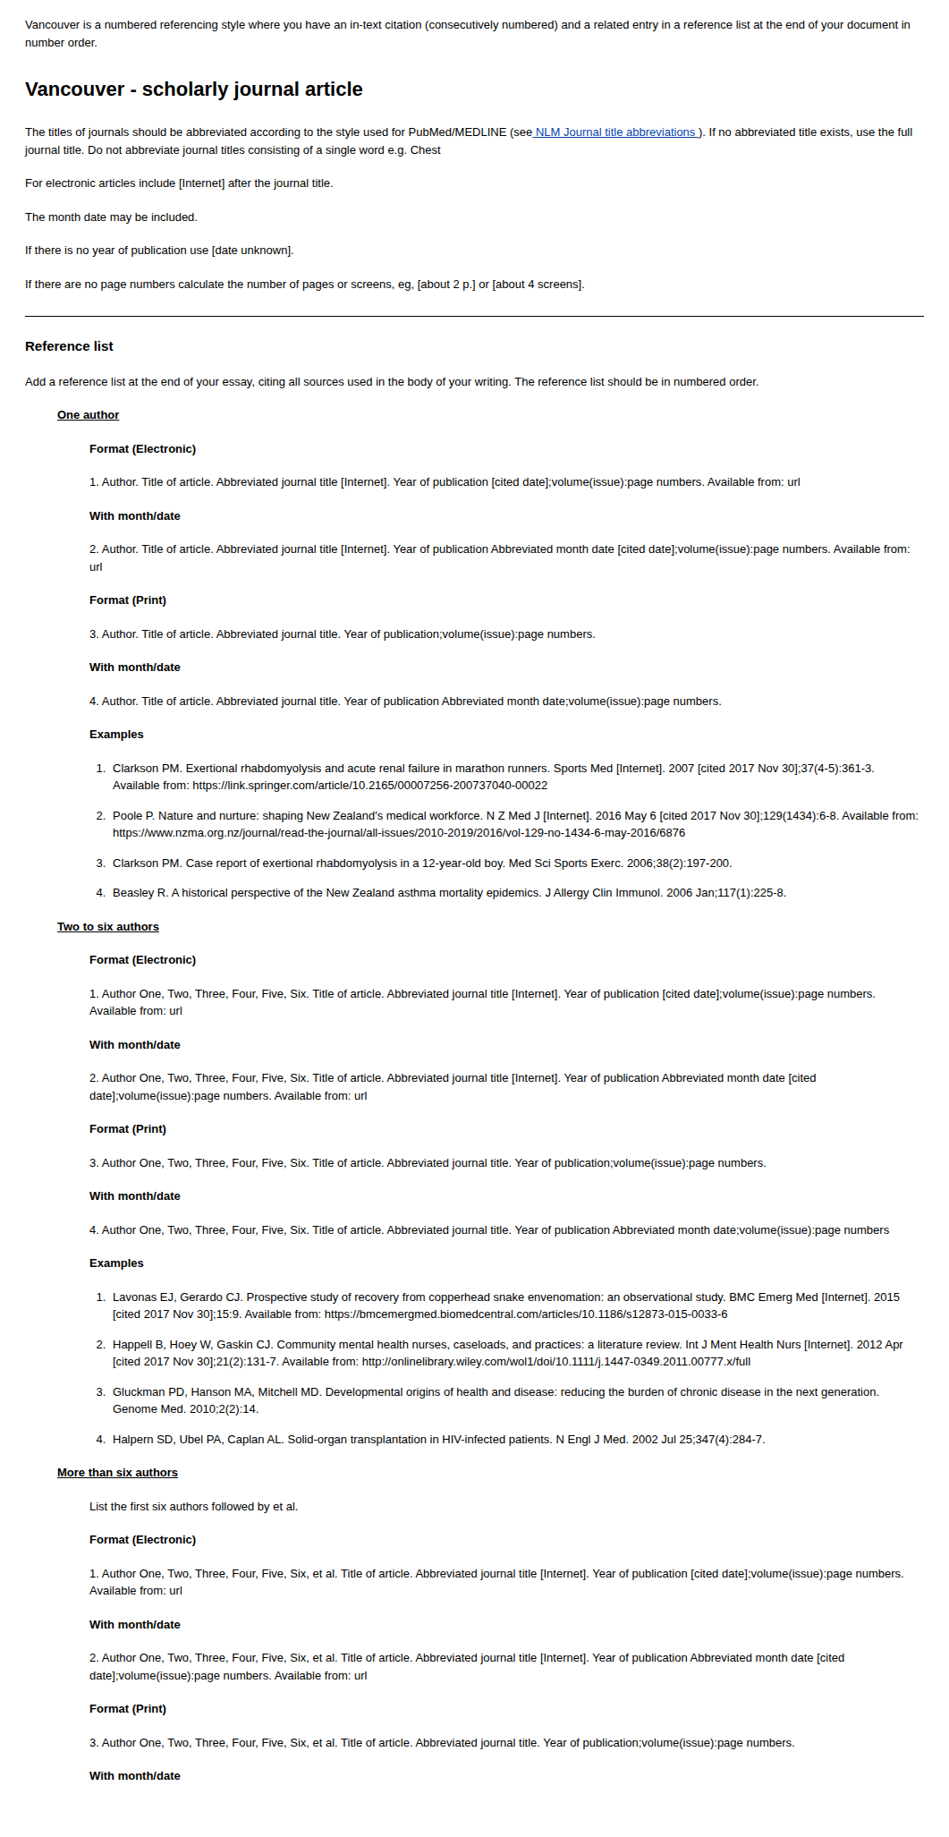Vancouver is a numbered referencing style where you have an in-text citation (consecutively numbered) and a related entry in a reference list at the end of your document in number order.
Vancouver - scholarly journal article
The titles of journals should be abbreviated according to the style used for PubMed/MEDLINE (see NLM Journal title abbreviations ). If no abbreviated title exists, use the full journal title. Do not abbreviate journal titles consisting of a single word e.g. Chest
For electronic articles include [Internet] after the journal title.
The month date may be included.
If there is no year of publication use [date unknown].
If there are no page numbers calculate the number of pages or screens, eg, [about 2 p.] or [about 4 screens].
Reference list
Add a reference list at the end of your essay, citing all sources used in the body of your writing. The reference list should be in numbered order.
One author
Format (Electronic)
1. Author. Title of article. Abbreviated journal title [Internet]. Year of publication [cited date];volume(issue):page numbers. Available from: url
With month/date
2. Author. Title of article. Abbreviated journal title [Internet]. Year of publication Abbreviated month date [cited date];volume(issue):page numbers. Available from: url
Format (Print)
3. Author. Title of article. Abbreviated journal title. Year of publication;volume(issue):page numbers.
With month/date
4. Author. Title of article. Abbreviated journal title. Year of publication Abbreviated month date;volume(issue):page numbers.
Examples
Clarkson PM. Exertional rhabdomyolysis and acute renal failure in marathon runners. Sports Med [Internet]. 2007 [cited 2017 Nov 30];37(4-5):361-3. Available from: https://link.springer.com/article/10.2165/00007256-200737040-00022
Poole P. Nature and nurture: shaping New Zealand's medical workforce. N Z Med J [Internet]. 2016 May 6 [cited 2017 Nov 30];129(1434):6-8. Available from: https://www.nzma.org.nz/journal/read-the-journal/all-issues/2010-2019/2016/vol-129-no-1434-6-may-2016/6876
Clarkson PM. Case report of exertional rhabdomyolysis in a 12-year-old boy. Med Sci Sports Exerc. 2006;38(2):197-200.
Beasley R. A historical perspective of the New Zealand asthma mortality epidemics. J Allergy Clin Immunol. 2006 Jan;117(1):225-8.
Two to six authors
Format (Electronic)
1. Author One, Two, Three, Four, Five, Six. Title of article. Abbreviated journal title [Internet]. Year of publication [cited date];volume(issue):page numbers. Available from: url
With month/date
2. Author One, Two, Three, Four, Five, Six. Title of article. Abbreviated journal title [Internet]. Year of publication Abbreviated month date [cited date];volume(issue):page numbers. Available from: url
Format (Print)
3. Author One, Two, Three, Four, Five, Six. Title of article. Abbreviated journal title. Year of publication;volume(issue):page numbers.
With month/date
4. Author One, Two, Three, Four, Five, Six. Title of article. Abbreviated journal title. Year of publication Abbreviated month date;volume(issue):page numbers
Examples
Lavonas EJ, Gerardo CJ. Prospective study of recovery from copperhead snake envenomation: an observational study. BMC Emerg Med [Internet]. 2015 [cited 2017 Nov 30];15:9. Available from: https://bmcemergmed.biomedcentral.com/articles/10.1186/s12873-015-0033-6
Happell B, Hoey W, Gaskin CJ. Community mental health nurses, caseloads, and practices: a literature review. Int J Ment Health Nurs [Internet]. 2012 Apr [cited 2017 Nov 30];21(2):131-7. Available from: http://onlinelibrary.wiley.com/wol1/doi/10.1111/j.1447-0349.2011.00777.x/full
Gluckman PD, Hanson MA, Mitchell MD. Developmental origins of health and disease: reducing the burden of chronic disease in the next generation. Genome Med. 2010;2(2):14.
Halpern SD, Ubel PA, Caplan AL. Solid-organ transplantation in HIV-infected patients. N Engl J Med. 2002 Jul 25;347(4):284-7.
More than six authors
List the first six authors followed by et al.
Format (Electronic)
1. Author One, Two, Three, Four, Five, Six, et al. Title of article. Abbreviated journal title [Internet]. Year of publication [cited date];volume(issue):page numbers. Available from: url
With month/date
2. Author One, Two, Three, Four, Five, Six, et al. Title of article. Abbreviated journal title [Internet]. Year of publication Abbreviated month date [cited date];volume(issue):page numbers. Available from: url
Format (Print)
3. Author One, Two, Three, Four, Five, Six, et al. Title of article. Abbreviated journal title. Year of publication;volume(issue):page numbers.
With month/date